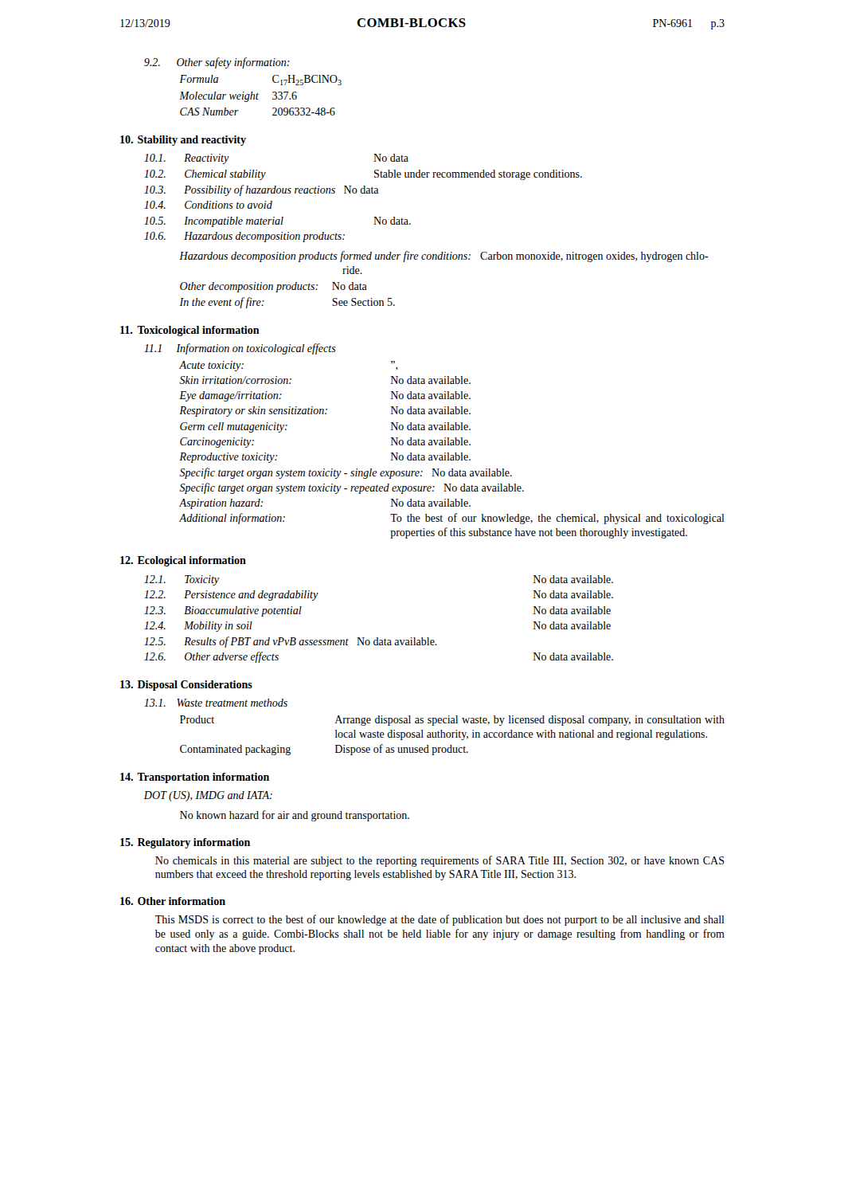12/13/2019
COMBI-BLOCKS
PN-6961 p.3
9.2. Other safety information:
| Formula | C 17 H 25 BClNO 3 |
| Molecular weight | 337.6 |
| CAS Number | 2096332-48-6 |
10. Stability and reactivity
| 10.1. | Reactivity | No data |
| 10.2. | Chemical stability | Stable under recommended storage conditions. |
| 10.3. | Possibility of hazardous reactions No data |
| 10.4. | Conditions to avoid |
| 10.5. | Incompatible material | No data. |
| 10.6. | Hazardous decomposition products: |
Hazardous decomposition products formed under fire conditions:
Carbon monoxide, nitrogen oxides, hydrogen chlo-
ride.
| Other decomposition products: | No data |
| In the event of fire: | See Section 5. |
11. Toxicological information
11.1 Information on toxicological effects
| Acute toxicity: | ”, |
| Skin irritation/corrosion: | No data available. |
| Eye damage/irritation: | No data available. |
| Respiratory or skin sensitization: | No data available. |
| Germ cell mutagenicity: | No data available. |
| Carcinogenicity: | No data available. |
| Reproductive toxicity: | No data available. |
| Specific target organ system toxicity - single exposure: No data available. |
| Specific target organ system toxicity - repeated exposure: No data available. |
| Aspiration hazard: | No data available. |
| Additional information: | To the best of our knowledge, the chemical, physical and toxicological properties of this substance have not been thoroughly investigated. |
12. Ecological information
| 12.1. | Toxicity | No data available. |
| 12.2. | Persistence and degradability | No data available. |
| 12.3. | Bioaccumulative potential | No data available |
| 12.4. | Mobility in soil | No data available |
| 12.5. | Results of PBT and vPvB assessment No data available. |
| 12.6. | Other adverse effects | No data available. |
13. Disposal Considerations
13.1. Waste treatment methods
| Product | Arrange disposal as special waste, by licensed disposal company, in consultation with local waste disposal authority, in accordance with national and regional regulations. |
| Contaminated packaging | Dispose of as unused product. |
14. Transportation information
DOT (US), IMDG and IATA:
No known hazard for air and ground transportation.
15. Regulatory information
No chemicals in this material are subject to the reporting requirements of SARA Title III, Section 302, or have known CAS numbers that exceed the threshold reporting levels established by SARA Title III, Section 313.
16. Other information
This MSDS is correct to the best of our knowledge at the date of publication but does not purport to be all inclusive and shall be used only as a guide. Combi-Blocks shall not be held liable for any injury or damage resulting from handling or from contact with the above product.